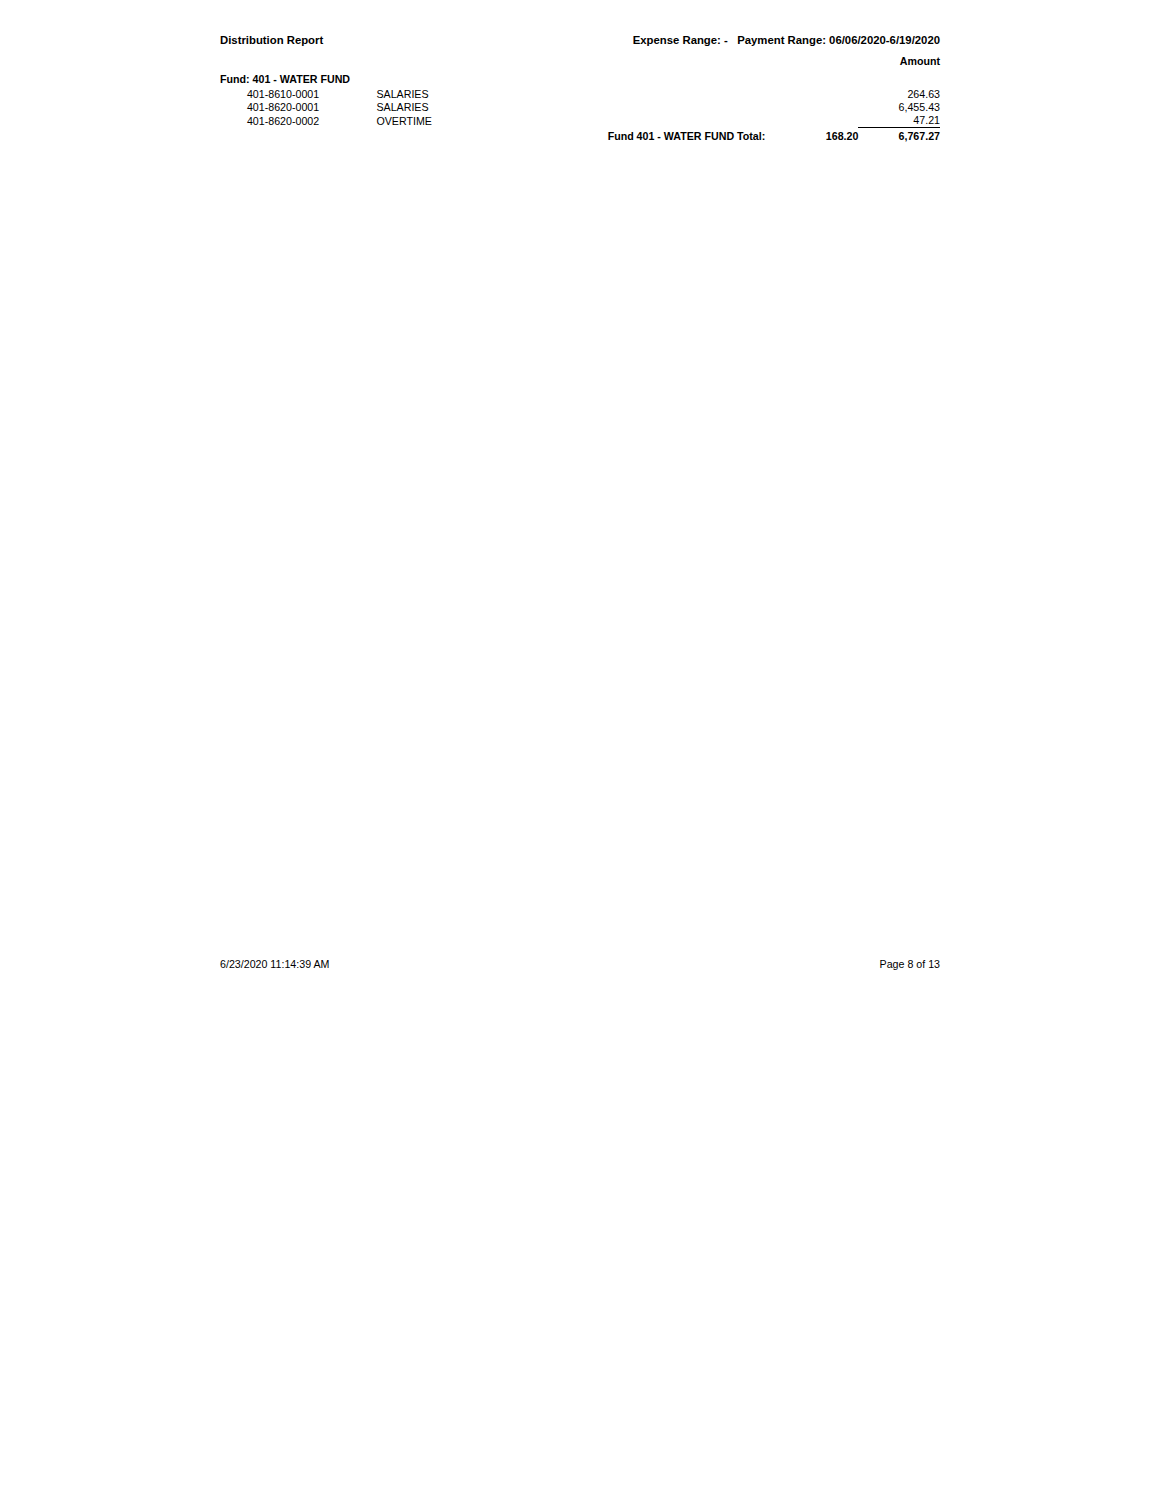Distribution Report Expense Range: - Payment Range: 06/06/2020-6/19/2020
Amount
Fund: 401 - WATER FUND
| 401-8610-0001 | SALARIES | | 264.63 |
| 401-8620-0001 | SALARIES | | 6,455.43 |
| 401-8620-0002 | OVERTIME | | 47.21 |
| | Fund 401 - WATER FUND Total: | 168.20 | 6,767.27 |
6/23/2020 11:14:39 AM Page 8 of 13